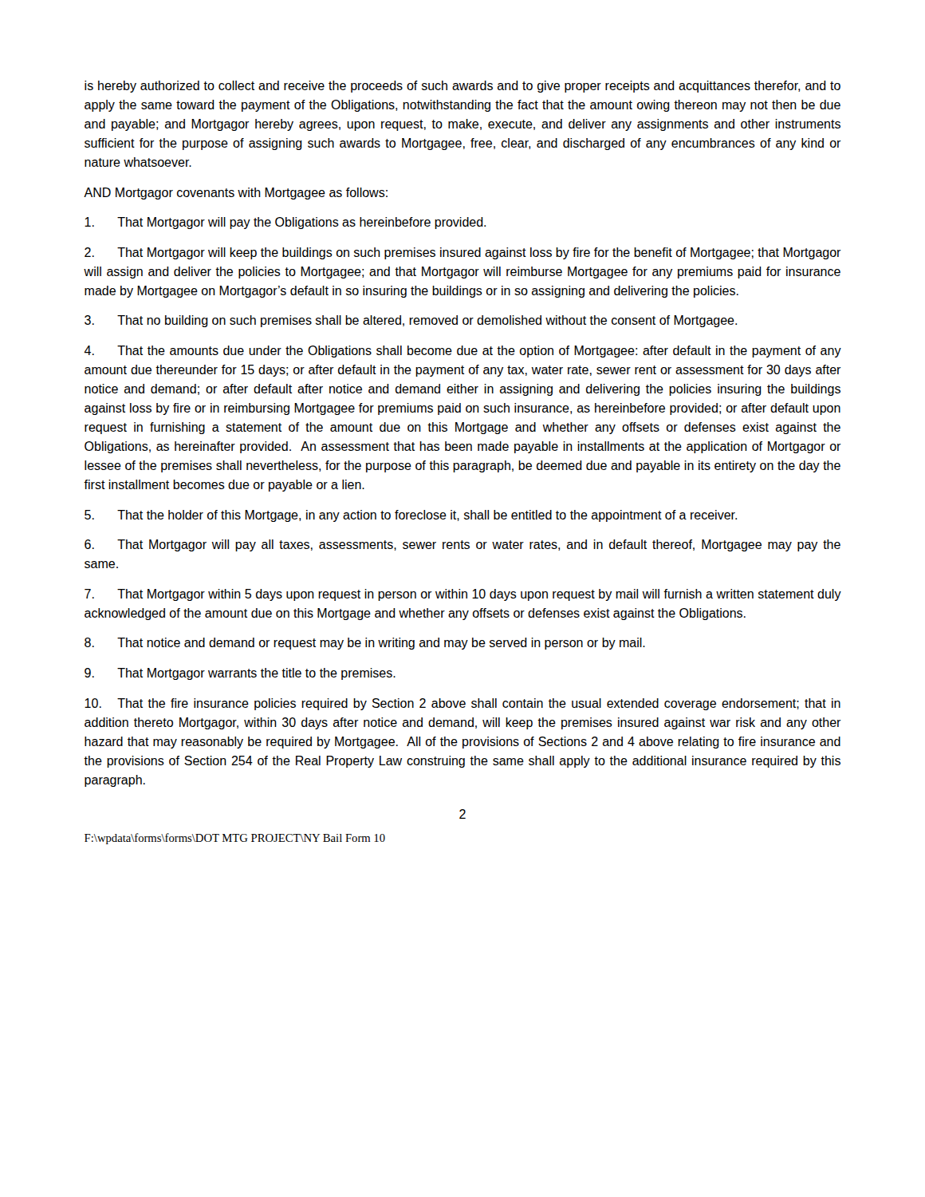is hereby authorized to collect and receive the proceeds of such awards and to give proper receipts and acquittances therefor, and to apply the same toward the payment of the Obligations, notwithstanding the fact that the amount owing thereon may not then be due and payable; and Mortgagor hereby agrees, upon request, to make, execute, and deliver any assignments and other instruments sufficient for the purpose of assigning such awards to Mortgagee, free, clear, and discharged of any encumbrances of any kind or nature whatsoever.
AND Mortgagor covenants with Mortgagee as follows:
1. That Mortgagor will pay the Obligations as hereinbefore provided.
2. That Mortgagor will keep the buildings on such premises insured against loss by fire for the benefit of Mortgagee; that Mortgagor will assign and deliver the policies to Mortgagee; and that Mortgagor will reimburse Mortgagee for any premiums paid for insurance made by Mortgagee on Mortgagor’s default in so insuring the buildings or in so assigning and delivering the policies.
3. That no building on such premises shall be altered, removed or demolished without the consent of Mortgagee.
4. That the amounts due under the Obligations shall become due at the option of Mortgagee: after default in the payment of any amount due thereunder for 15 days; or after default in the payment of any tax, water rate, sewer rent or assessment for 30 days after notice and demand; or after default after notice and demand either in assigning and delivering the policies insuring the buildings against loss by fire or in reimbursing Mortgagee for premiums paid on such insurance, as hereinbefore provided; or after default upon request in furnishing a statement of the amount due on this Mortgage and whether any offsets or defenses exist against the Obligations, as hereinafter provided. An assessment that has been made payable in installments at the application of Mortgagor or lessee of the premises shall nevertheless, for the purpose of this paragraph, be deemed due and payable in its entirety on the day the first installment becomes due or payable or a lien.
5. That the holder of this Mortgage, in any action to foreclose it, shall be entitled to the appointment of a receiver.
6. That Mortgagor will pay all taxes, assessments, sewer rents or water rates, and in default thereof, Mortgagee may pay the same.
7. That Mortgagor within 5 days upon request in person or within 10 days upon request by mail will furnish a written statement duly acknowledged of the amount due on this Mortgage and whether any offsets or defenses exist against the Obligations.
8. That notice and demand or request may be in writing and may be served in person or by mail.
9. That Mortgagor warrants the title to the premises.
10. That the fire insurance policies required by Section 2 above shall contain the usual extended coverage endorsement; that in addition thereto Mortgagor, within 30 days after notice and demand, will keep the premises insured against war risk and any other hazard that may reasonably be required by Mortgagee. All of the provisions of Sections 2 and 4 above relating to fire insurance and the provisions of Section 254 of the Real Property Law construing the same shall apply to the additional insurance required by this paragraph.
2
F:\wpdata\forms\forms\DOT MTG PROJECT\NY Bail Form 10